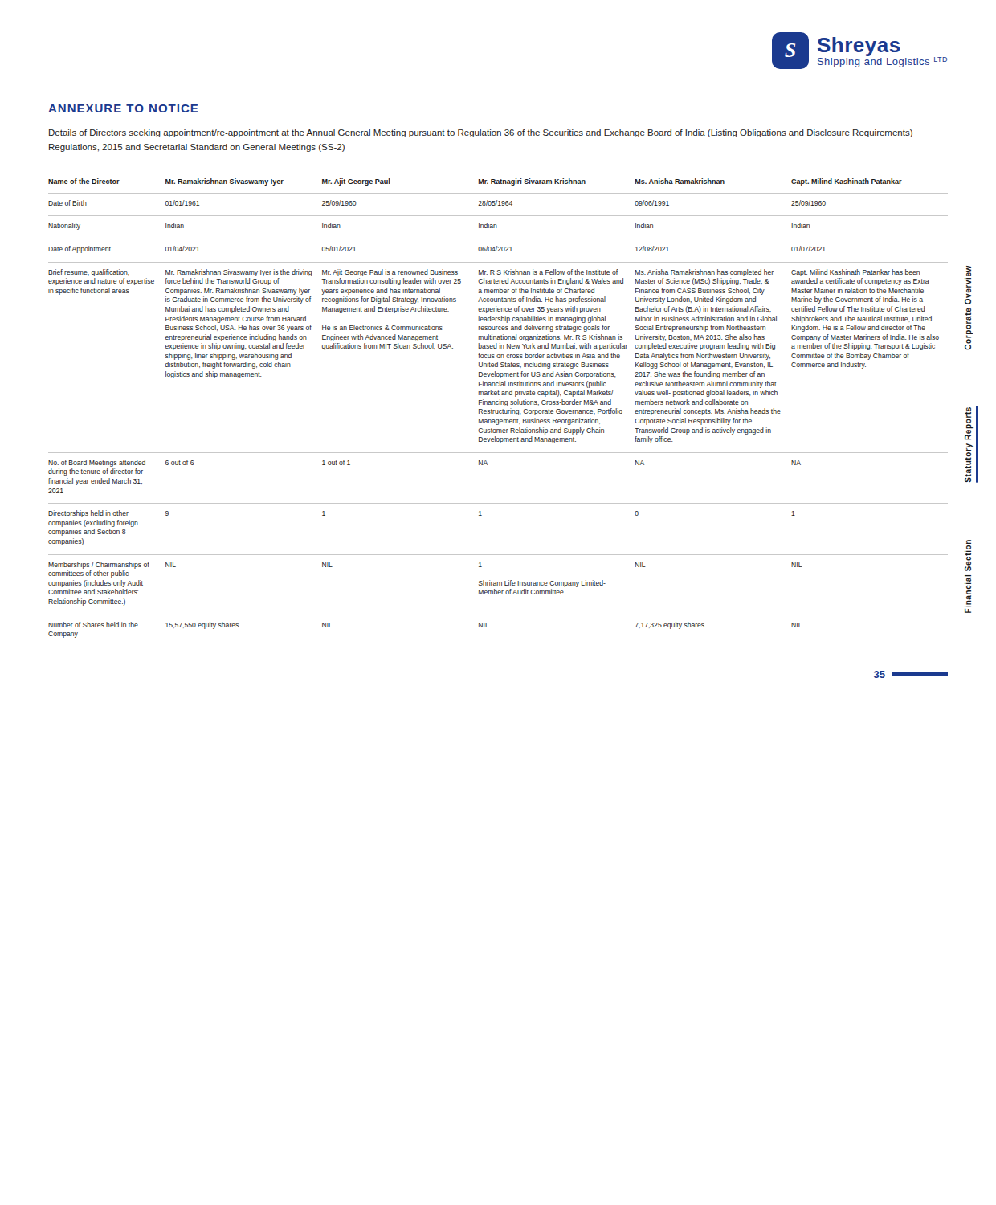S
Shreyas
Shipping and Logistics LTD
ANNEXURE TO NOTICE
Details of Directors seeking appointment/re-appointment at the Annual General Meeting pursuant to Regulation 36 of the Securities and Exchange Board of India (Listing Obligations and Disclosure Requirements) Regulations, 2015 and Secretarial Standard on General Meetings (SS-2)
| Name of the Director | Mr. Ramakrishnan Sivaswamy Iyer | Mr. Ajit George Paul | Mr. Ratnagiri Sivaram Krishnan | Ms. Anisha Ramakrishnan | Capt. Milind Kashinath Patankar |
| --- | --- | --- | --- | --- | --- |
| Date of Birth | 01/01/1961 | 25/09/1960 | 28/05/1964 | 09/06/1991 | 25/09/1960 |
| Nationality | Indian | Indian | Indian | Indian | Indian |
| Date of Appointment | 01/04/2021 | 05/01/2021 | 06/04/2021 | 12/08/2021 | 01/07/2021 |
| Brief resume, qualification, experience and nature of expertise in specific functional areas | Mr. Ramakrishnan Sivaswamy Iyer is the driving force behind the Transworld Group of Companies. Mr. Ramakrishnan Sivaswamy Iyer is Graduate in Commerce from the University of Mumbai and has completed Owners and Presidents Management Course from Harvard Business School, USA. He has over 36 years of entrepreneurial experience including hands on experience in ship owning, coastal and feeder shipping, liner shipping, warehousing and distribution, freight forwarding, cold chain logistics and ship management. | Mr. Ajit George Paul is a renowned Business Transformation consulting leader with over 25 years experience and has international recognitions for Digital Strategy, Innovations Management and Enterprise Architecture. He is an Electronics & Communications Engineer with Advanced Management qualifications from MIT Sloan School, USA. | Mr. R S Krishnan is a Fellow of the Institute of Chartered Accountants in England & Wales and a member of the Institute of Chartered Accountants of India. He has professional experience of over 35 years with proven leadership capabilities in managing global resources and delivering strategic goals for multinational organizations. Mr. R S Krishnan is based in New York and Mumbai, with a particular focus on cross border activities in Asia and the United States, including strategic Business Development for US and Asian Corporations, Financial Institutions and Investors (public market and private capital), Capital Markets/ Financing solutions, Cross-border M&A and Restructuring, Corporate Governance, Portfolio Management, Business Reorganization, Customer Relationship and Supply Chain Development and Management. | Ms. Anisha Ramakrishnan has completed her Master of Science (MSc) Shipping, Trade, & Finance from CASS Business School, City University London, United Kingdom and Bachelor of Arts (B.A) in International Affairs, Minor in Business Administration and in Global Social Entrepreneurship from Northeastern University, Boston, MA 2013. She also has completed executive program leading with Big Data Analytics from Northwestern University, Kellogg School of Management, Evanston, IL 2017. She was the founding member of an exclusive Northeastern Alumni community that values well- positioned global leaders, in which members network and collaborate on entrepreneurial concepts. Ms. Anisha heads the Corporate Social Responsibility for the Transworld Group and is actively engaged in family office. | Capt. Milind Kashinath Patankar has been awarded a certificate of competency as Extra Master Mainer in relation to the Merchantile Marine by the Government of India. He is a certified Fellow of The Institute of Chartered Shipbrokers and The Nautical Institute, United Kingdom. He is a Fellow and director of The Company of Master Mariners of India. He is also a member of the Shipping, Transport & Logistic Committee of the Bombay Chamber of Commerce and Industry. |
| No. of Board Meetings attended during the tenure of director for financial year ended March 31, 2021 | 6 out of 6 | 1 out of 1 | NA | NA | NA |
| Directorships held in other companies (excluding foreign companies and Section 8 companies) | 9 | 1 | 1 | 0 | 1 |
| Memberships / Chairmanships of committees of other public companies (includes only Audit Committee and Stakeholders' Relationship Committee.) | NIL | NIL | 1 Shriram Life Insurance Company Limited- Member of Audit Committee | NIL | NIL |
| Number of Shares held in the Company | 15,57,550 equity shares | NIL | NIL | 7,17,325 equity shares | NIL |
Corporate Overview
Statutory Reports
Financial Section
35